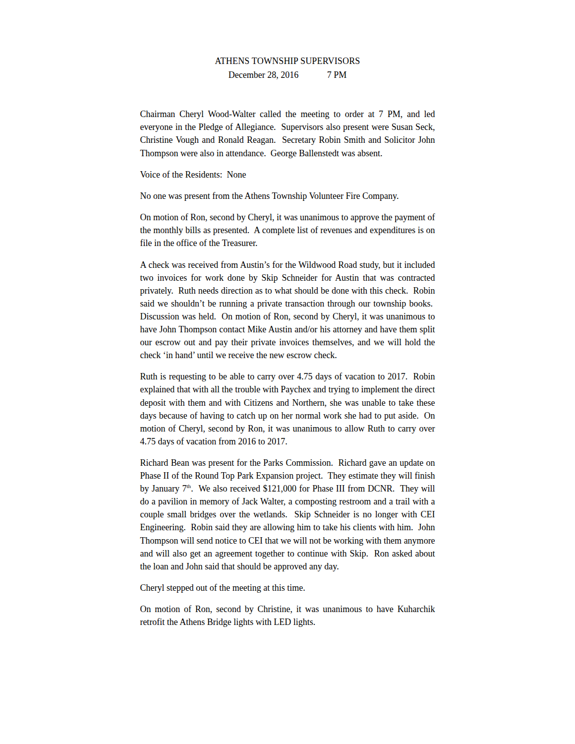ATHENS TOWNSHIP SUPERVISORS
December 28, 2016 7 PM
Chairman Cheryl Wood-Walter called the meeting to order at 7 PM, and led everyone in the Pledge of Allegiance. Supervisors also present were Susan Seck, Christine Vough and Ronald Reagan. Secretary Robin Smith and Solicitor John Thompson were also in attendance. George Ballenstedt was absent.
Voice of the Residents: None
No one was present from the Athens Township Volunteer Fire Company.
On motion of Ron, second by Cheryl, it was unanimous to approve the payment of the monthly bills as presented. A complete list of revenues and expenditures is on file in the office of the Treasurer.
A check was received from Austin’s for the Wildwood Road study, but it included two invoices for work done by Skip Schneider for Austin that was contracted privately. Ruth needs direction as to what should be done with this check. Robin said we shouldn’t be running a private transaction through our township books. Discussion was held. On motion of Ron, second by Cheryl, it was unanimous to have John Thompson contact Mike Austin and/or his attorney and have them split our escrow out and pay their private invoices themselves, and we will hold the check ‘in hand’ until we receive the new escrow check.
Ruth is requesting to be able to carry over 4.75 days of vacation to 2017. Robin explained that with all the trouble with Paychex and trying to implement the direct deposit with them and with Citizens and Northern, she was unable to take these days because of having to catch up on her normal work she had to put aside. On motion of Cheryl, second by Ron, it was unanimous to allow Ruth to carry over 4.75 days of vacation from 2016 to 2017.
Richard Bean was present for the Parks Commission. Richard gave an update on Phase II of the Round Top Park Expansion project. They estimate they will finish by January 7th. We also received $121,000 for Phase III from DCNR. They will do a pavilion in memory of Jack Walter, a composting restroom and a trail with a couple small bridges over the wetlands. Skip Schneider is no longer with CEI Engineering. Robin said they are allowing him to take his clients with him. John Thompson will send notice to CEI that we will not be working with them anymore and will also get an agreement together to continue with Skip. Ron asked about the loan and John said that should be approved any day.
Cheryl stepped out of the meeting at this time.
On motion of Ron, second by Christine, it was unanimous to have Kuharchik retrofit the Athens Bridge lights with LED lights.